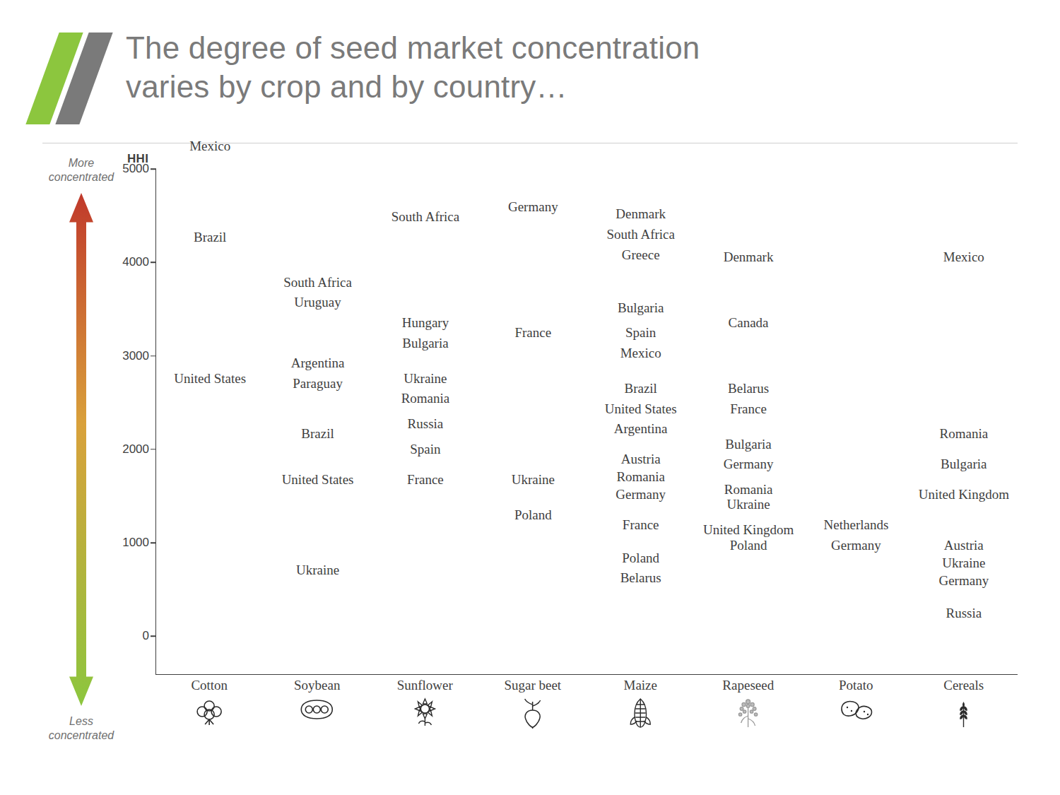The degree of seed market concentration
varies by crop and by country…
More
concentrated
Less
concentrated
HHI
0
1000
2000
3000
4000
5000
Mexico
Brazil
United States
South Africa
Uruguay
Argentina
Paraguay
Brazil
United States
Ukraine
South Africa
Hungary
Bulgaria
Ukraine
Romania
Russia
Spain
France
Germany
France
Ukraine
Poland
Denmark
South Africa
Greece
Bulgaria
Spain
Mexico
Brazil
United States
Argentina
Austria
Romania
Germany
France
Poland
Belarus
Denmark
Canada
Belarus
France
Bulgaria
Germany
Romania
Ukraine
United Kingdom
Poland
Netherlands
Germany
Mexico
Romania
Bulgaria
United Kingdom
Austria
Ukraine
Germany
Russia
Cotton
Soybean
Sunflower
Sugar beet
Maize
Rapeseed
Potato
Cereals